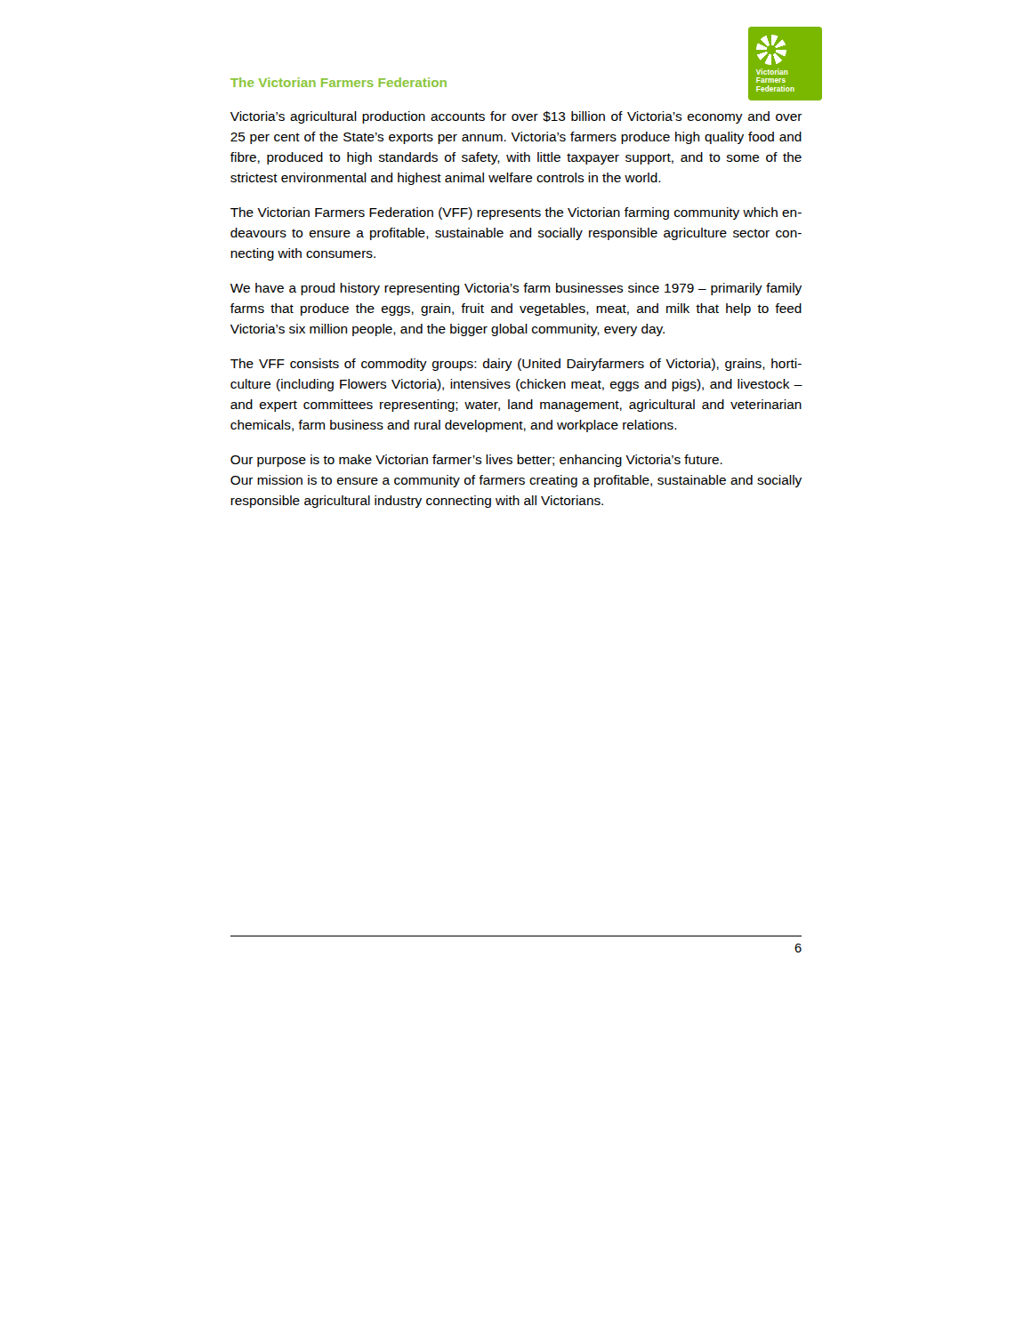Victorian
Farmers
Federation
The Victorian Farmers Federation
Victoria’s agricultural production accounts for over $13 billion of Victoria’s economy and over 25 per cent of the State’s exports per annum. Victoria’s farmers produce high quality food and fibre, produced to high standards of safety, with little taxpayer support, and to some of the strictest environmental and highest animal welfare controls in the world.
The Victorian Farmers Federation (VFF) represents the Victorian farming community which endeavours to ensure a profitable, sustainable and socially responsible agriculture sector connecting with consumers.
We have a proud history representing Victoria’s farm businesses since 1979 – primarily family farms that produce the eggs, grain, fruit and vegetables, meat, and milk that help to feed Victoria’s six million people, and the bigger global community, every day.
The VFF consists of commodity groups: dairy (United Dairyfarmers of Victoria), grains, horticulture (including Flowers Victoria), intensives (chicken meat, eggs and pigs), and livestock – and expert committees representing; water, land management, agricultural and veterinarian chemicals, farm business and rural development, and workplace relations.
Our purpose is to make Victorian farmer’s lives better; enhancing Victoria’s future.
Our mission is to ensure a community of farmers creating a profitable, sustainable and socially responsible agricultural industry connecting with all Victorians.
6